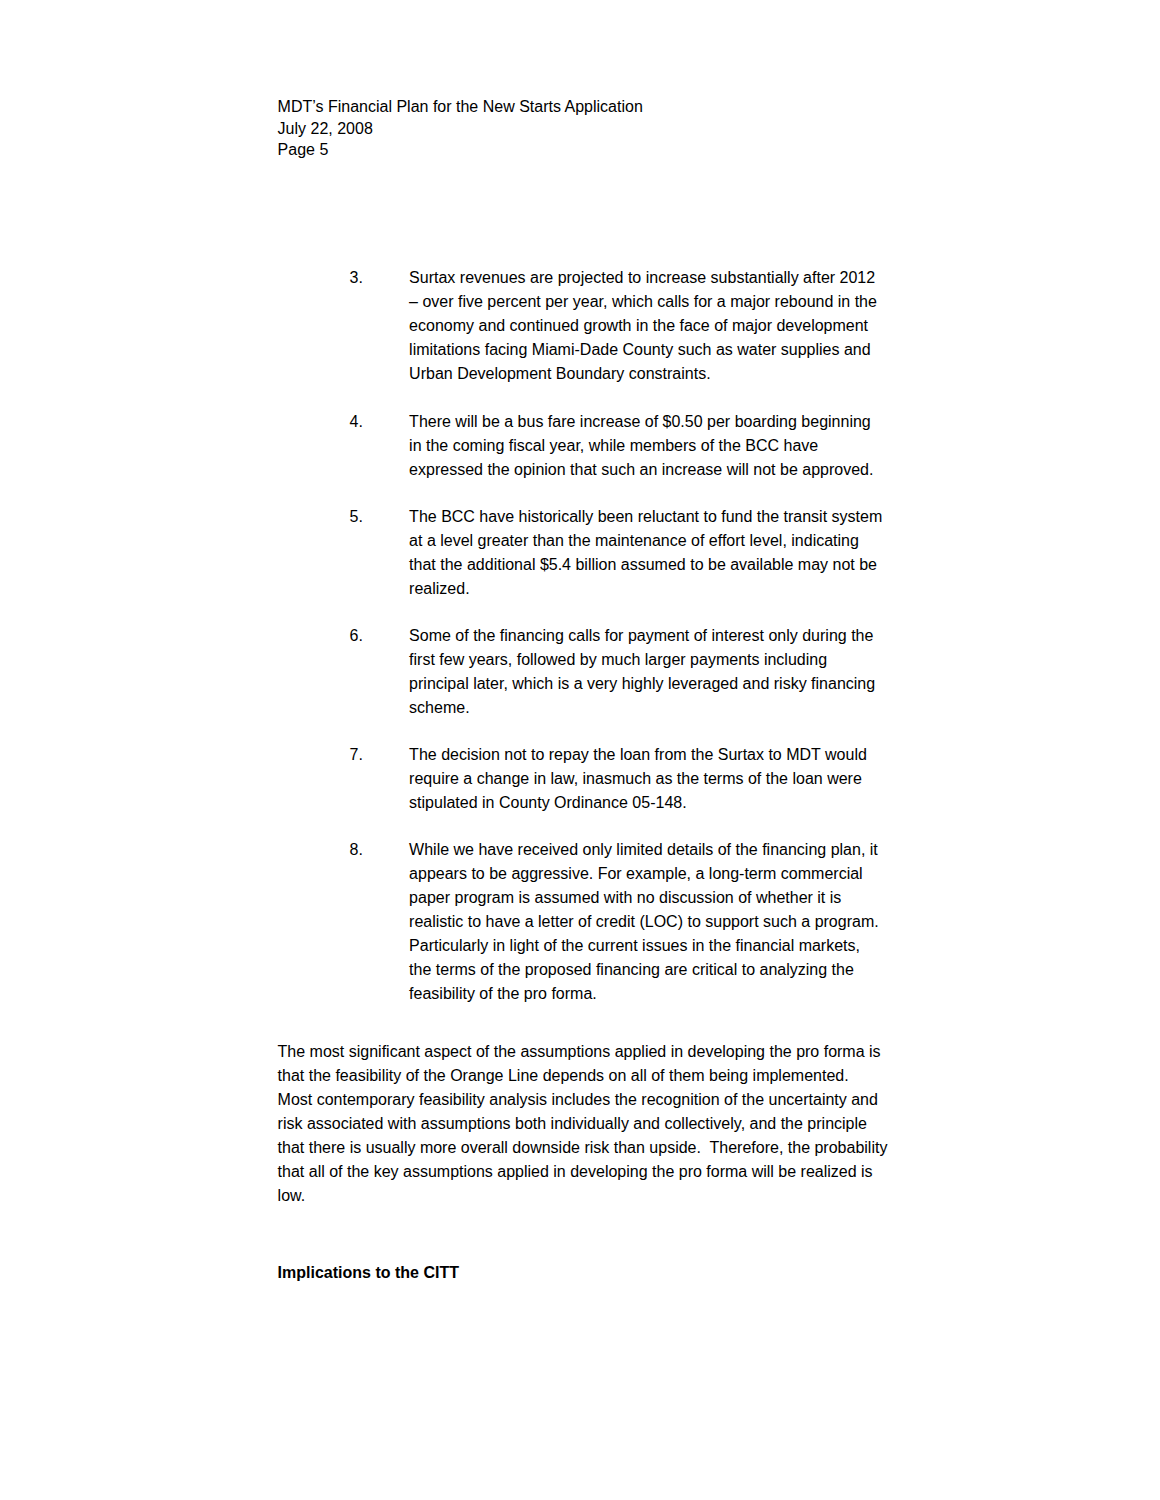MDT’s Financial Plan for the New Starts Application
July 22, 2008
Page 5
3. Surtax revenues are projected to increase substantially after 2012 – over five percent per year, which calls for a major rebound in the economy and continued growth in the face of major development limitations facing Miami-Dade County such as water supplies and Urban Development Boundary constraints.
4. There will be a bus fare increase of $0.50 per boarding beginning in the coming fiscal year, while members of the BCC have expressed the opinion that such an increase will not be approved.
5. The BCC have historically been reluctant to fund the transit system at a level greater than the maintenance of effort level, indicating that the additional $5.4 billion assumed to be available may not be realized.
6. Some of the financing calls for payment of interest only during the first few years, followed by much larger payments including principal later, which is a very highly leveraged and risky financing scheme.
7. The decision not to repay the loan from the Surtax to MDT would require a change in law, inasmuch as the terms of the loan were stipulated in County Ordinance 05-148.
8. While we have received only limited details of the financing plan, it appears to be aggressive. For example, a long-term commercial paper program is assumed with no discussion of whether it is realistic to have a letter of credit (LOC) to support such a program. Particularly in light of the current issues in the financial markets, the terms of the proposed financing are critical to analyzing the feasibility of the pro forma.
The most significant aspect of the assumptions applied in developing the pro forma is that the feasibility of the Orange Line depends on all of them being implemented. Most contemporary feasibility analysis includes the recognition of the uncertainty and risk associated with assumptions both individually and collectively, and the principle that there is usually more overall downside risk than upside. Therefore, the probability that all of the key assumptions applied in developing the pro forma will be realized is low.
Implications to the CITT